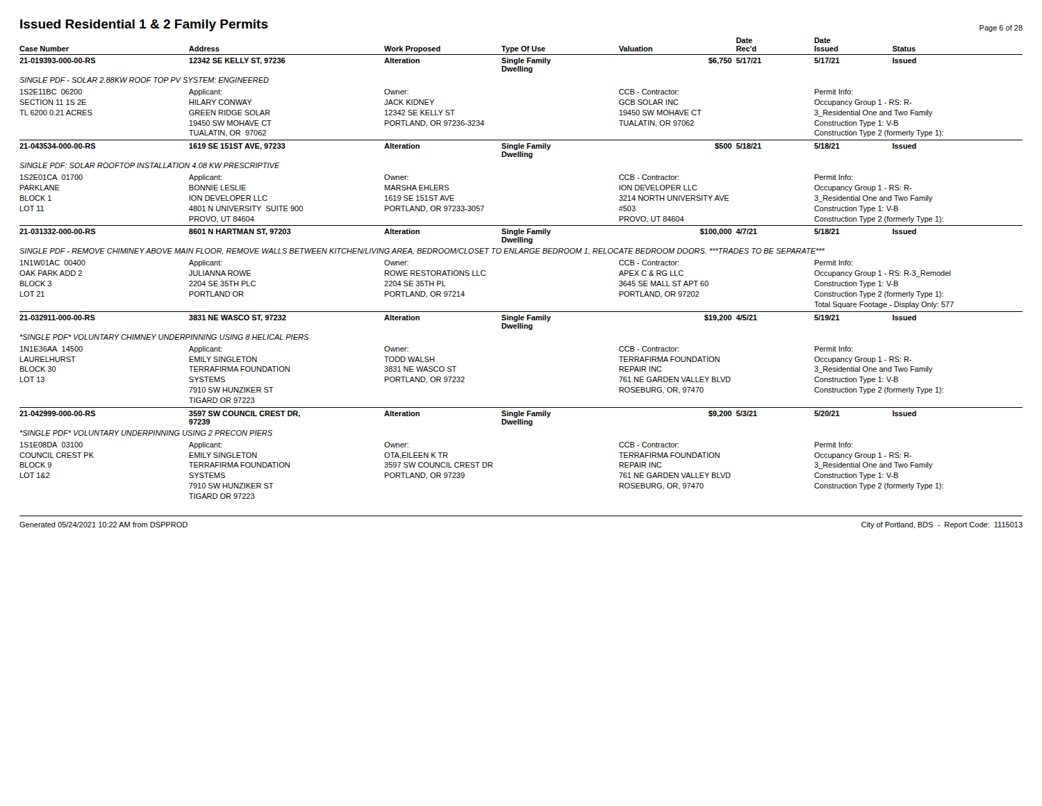Issued Residential 1 & 2 Family Permits
Page 6 of 28
| Case Number | Address | Work Proposed | Type Of Use | Valuation | Date Rec'd | Date Issued | Status |
| --- | --- | --- | --- | --- | --- | --- | --- |
| 21-019393-000-00-RS | 12342 SE KELLY ST, 97236 | Alteration | Single Family Dwelling | $6,750 | 5/17/21 | 5/17/21 | Issued |
| SINGLE PDF - SOLAR 2.88KW ROOF TOP PV SYSTEM: ENGINEERED |
| 1S2E11BC 06200 SECTION 11 1S 2E TL 6200 0.21 ACRES | Applicant: HILARY CONWAY GREEN RIDGE SOLAR 19450 SW MOHAVE CT TUALATIN, OR 97062 | Owner: JACK KIDNEY 12342 SE KELLY ST PORTLAND, OR 97236-3234 | CCB - Contractor: GCB SOLAR INC 19450 SW MOHAVE CT TUALATIN, OR 97062 | Permit Info: Occupancy Group 1 - RS: R- 3_Residential One and Two Family Construction Type 1: V-B Construction Type 2 (formerly Type 1): |
| 21-043534-000-00-RS | 1619 SE 151ST AVE, 97233 | Alteration | Single Family Dwelling | $500 | 5/18/21 | 5/18/21 | Issued |
| SINGLE PDF: SOLAR ROOFTOP INSTALLATION 4.08 KW PRESCRIPTIVE |
| 1S2E01CA 01700 PARKLANE BLOCK 1 LOT 11 | Applicant: BONNIE LESLIE ION DEVELOPER LLC 4801 N UNIVERSITY SUITE 900 PROVO, UT 84604 | Owner: MARSHA EHLERS 1619 SE 151ST AVE PORTLAND, OR 97233-3057 | CCB - Contractor: ION DEVELOPER LLC 3214 NORTH UNIVERSITY AVE #503 PROVO, UT 84604 | Permit Info: Occupancy Group 1 - RS: R- 3_Residential One and Two Family Construction Type 1: V-B Construction Type 2 (formerly Type 1): |
| 21-031332-000-00-RS | 8601 N HARTMAN ST, 97203 | Alteration | Single Family Dwelling | $100,000 | 4/7/21 | 5/18/21 | Issued |
| SINGLE PDF - REMOVE CHIMINEY ABOVE MAIN FLOOR, REMOVE WALLS BETWEEN KITCHEN/LIVING AREA, BEDROOM/CLOSET TO ENLARGE BEDROOM 1, RELOCATE BEDROOM DOORS. ***TRADES TO BE SEPARATE*** |
| 1N1W01AC 00400 OAK PARK ADD 2 BLOCK 3 LOT 21 | Applicant: JULIANNA ROWE 2204 SE 35TH PLC PORTLAND OR | Owner: ROWE RESTORATIONS LLC 2204 SE 35TH PL PORTLAND, OR 97214 | CCB - Contractor: APEX C & RG LLC 3645 SE MALL ST APT 60 PORTLAND, OR 97202 | Permit Info: Occupancy Group 1 - RS: R-3_Remodel Construction Type 1: V-B Construction Type 2 (formerly Type 1): Total Square Footage - Display Only: 577 |
| 21-032911-000-00-RS | 3831 NE WASCO ST, 97232 | Alteration | Single Family Dwelling | $19,200 | 4/5/21 | 5/19/21 | Issued |
| *SINGLE PDF* VOLUNTARY CHIMNEY UNDERPINNING USING 8 HELICAL PIERS |
| 1N1E36AA 14500 LAURELHURST BLOCK 30 LOT 13 | Applicant: EMILY SINGLETON TERRAFIRMA FOUNDATION SYSTEMS 7910 SW HUNZIKER ST TIGARD OR 97223 | Owner: TODD WALSH 3831 NE WASCO ST PORTLAND, OR 97232 | CCB - Contractor: TERRAFIRMA FOUNDATION REPAIR INC 761 NE GARDEN VALLEY BLVD ROSEBURG, OR, 97470 | Permit Info: Occupancy Group 1 - RS: R- 3_Residential One and Two Family Construction Type 1: V-B Construction Type 2 (formerly Type 1): |
| 21-042999-000-00-RS | 3597 SW COUNCIL CREST DR, 97239 | Alteration | Single Family Dwelling | $9,200 | 5/3/21 | 5/20/21 | Issued |
| *SINGLE PDF* VOLUNTARY UNDERPINNING USING 2 PRECON PIERS |
| 1S1E08DA 03100 COUNCIL CREST PK BLOCK 9 LOT 1&2 | Applicant: EMILY SINGLETON TERRAFIRMA FOUNDATION SYSTEMS 7910 SW HUNZIKER ST TIGARD OR 97223 | Owner: OTA,EILEEN K TR 3597 SW COUNCIL CREST DR PORTLAND, OR 97239 | CCB - Contractor: TERRAFIRMA FOUNDATION REPAIR INC 761 NE GARDEN VALLEY BLVD ROSEBURG, OR, 97470 | Permit Info: Occupancy Group 1 - RS: R- 3_Residential One and Two Family Construction Type 1: V-B Construction Type 2 (formerly Type 1): |
Generated 05/24/2021 10:22 AM from DSPPROD
City of Portland, BDS - Report Code: 1115013